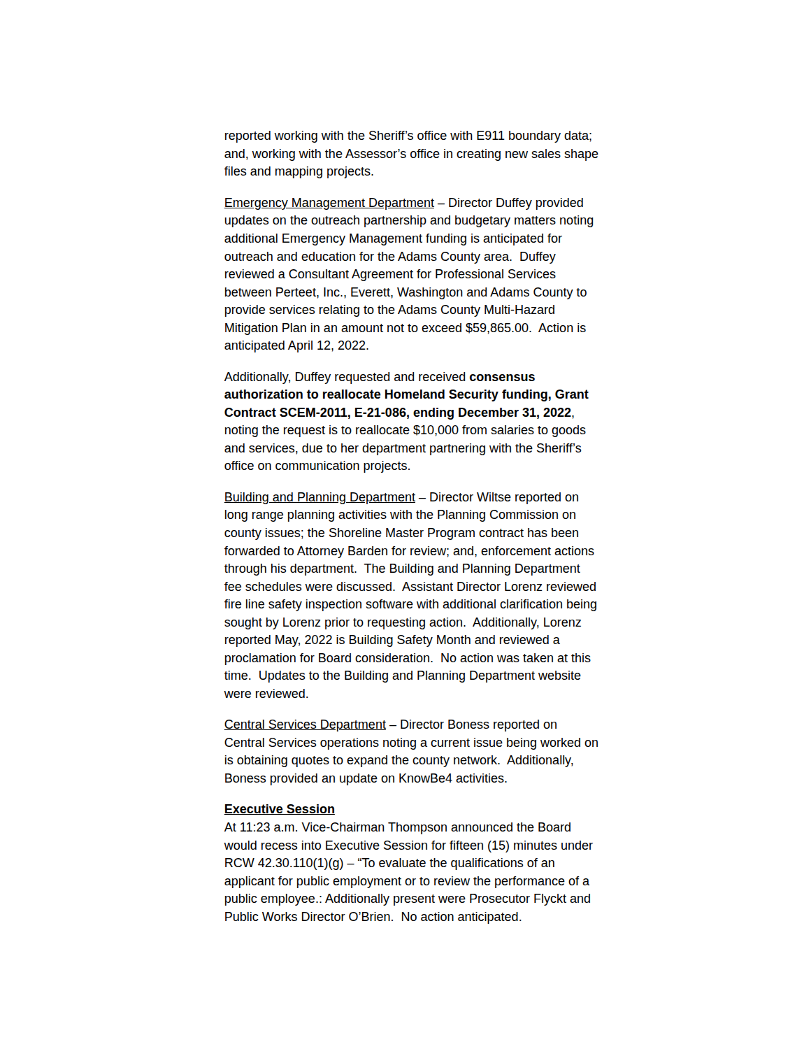reported working with the Sheriff’s office with E911 boundary data; and, working with the Assessor’s office in creating new sales shape files and mapping projects.
Emergency Management Department – Director Duffey provided updates on the outreach partnership and budgetary matters noting additional Emergency Management funding is anticipated for outreach and education for the Adams County area. Duffey reviewed a Consultant Agreement for Professional Services between Perteet, Inc., Everett, Washington and Adams County to provide services relating to the Adams County Multi-Hazard Mitigation Plan in an amount not to exceed $59,865.00. Action is anticipated April 12, 2022.
Additionally, Duffey requested and received consensus authorization to reallocate Homeland Security funding, Grant Contract SCEM-2011, E-21-086, ending December 31, 2022, noting the request is to reallocate $10,000 from salaries to goods and services, due to her department partnering with the Sheriff’s office on communication projects.
Building and Planning Department – Director Wiltse reported on long range planning activities with the Planning Commission on county issues; the Shoreline Master Program contract has been forwarded to Attorney Barden for review; and, enforcement actions through his department. The Building and Planning Department fee schedules were discussed. Assistant Director Lorenz reviewed fire line safety inspection software with additional clarification being sought by Lorenz prior to requesting action. Additionally, Lorenz reported May, 2022 is Building Safety Month and reviewed a proclamation for Board consideration. No action was taken at this time. Updates to the Building and Planning Department website were reviewed.
Central Services Department – Director Boness reported on Central Services operations noting a current issue being worked on is obtaining quotes to expand the county network. Additionally, Boness provided an update on KnowBe4 activities.
Executive Session
At 11:23 a.m. Vice-Chairman Thompson announced the Board would recess into Executive Session for fifteen (15) minutes under RCW 42.30.110(1)(g) – “To evaluate the qualifications of an applicant for public employment or to review the performance of a public employee.: Additionally present were Prosecutor Flyckt and Public Works Director O’Brien. No action anticipated.